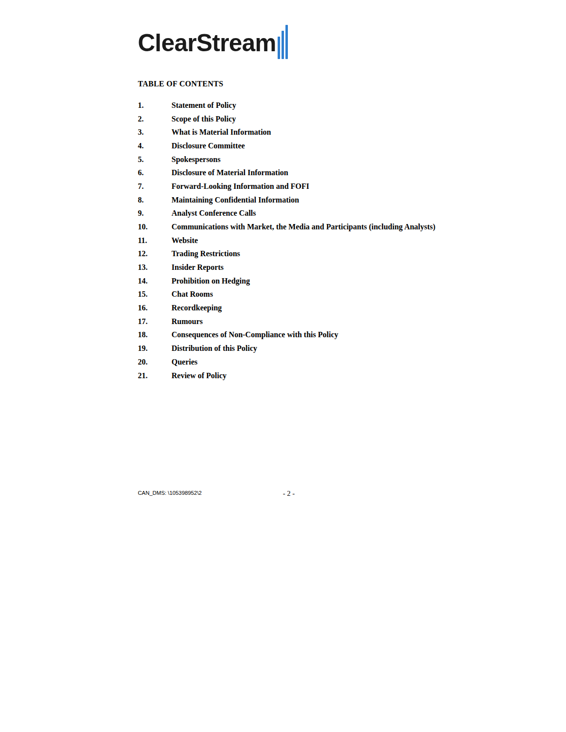ClearStream
TABLE OF CONTENTS
1. Statement of Policy
2. Scope of this Policy
3. What is Material Information
4. Disclosure Committee
5. Spokespersons
6. Disclosure of Material Information
7. Forward-Looking Information and FOFI
8. Maintaining Confidential Information
9. Analyst Conference Calls
10. Communications with Market, the Media and Participants (including Analysts)
11. Website
12. Trading Restrictions
13. Insider Reports
14. Prohibition on Hedging
15. Chat Rooms
16. Recordkeeping
17. Rumours
18. Consequences of Non-Compliance with this Policy
19. Distribution of this Policy
20. Queries
21. Review of Policy
CAN_DMS: \105398952\2
- 2 -